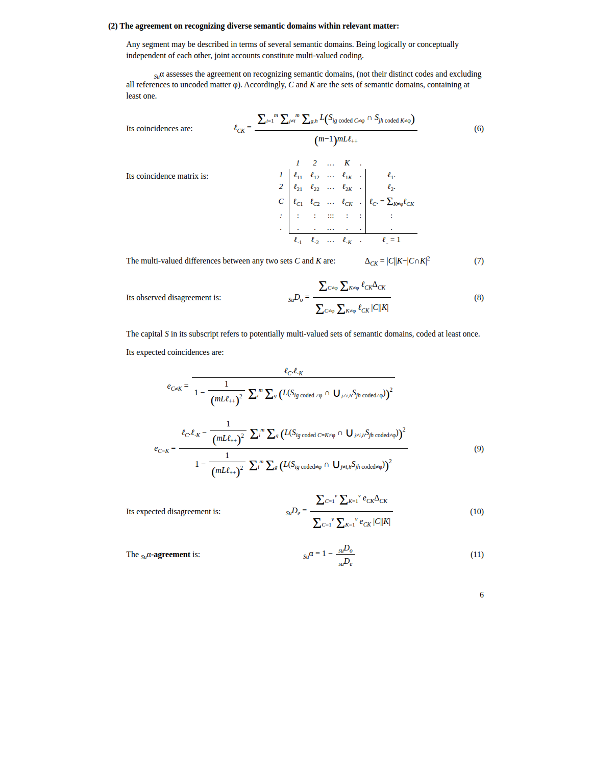(2) The agreement on recognizing diverse semantic domains within relevant matter:
Any segment may be described in terms of several semantic domains. Being logically or conceptually independent of each other, joint accounts constitute multi-valued coding.
Suα assesses the agreement on recognizing semantic domains, (not their distinct codes and excluding all references to uncoded matter φ). Accordingly, C and K are the sets of semantic domains, containing at least one.
Its coincidences are: ℓCK = Σi=1m Σj≠im Σg,h L(Sig coded C≠φ ∩ Sjh coded K≠φ) (m−1) mL ℓ++ (6)
Its coincidence matrix is:
| | 1 | 2 | … | K | . | |
| 1 | ℓ 11 | ℓ 12 | … | ℓ 1 K | . | ℓ 1 . |
| 2 | ℓ 21 | ℓ 22 | … | ℓ 2 K | . | ℓ 2 . |
| C | ℓ C 1 | ℓ C 2 | … | ℓ CK | . | ℓ C . = Σ K ≠φ ℓ CK |
| : | : | : | ::: | : | : | : |
| . | . | . | … | . | . | . |
| | ℓ ·1 | ℓ ·2 | … | ℓ · K | . | ℓ .. = 1 |
The multi-valued differences between any two sets C and K are: ΔCK = |C||K−|C∩K|2 (7)
Its observed disagreement is: SuDo = ΣC≠φ ΣK≠φ ℓCKΔCK ΣC≠φ ΣK≠φ ℓCK |C||K| (8)
The capital S in its subscript refers to potentially multi-valued sets of semantic domains, coded at least once.
Its expected coincidences are:
eC≠K = ℓC.ℓ·K 1 − 1 (mL ℓ++)2 Σim Σg (L(Sig coded ≠φ ∩ ∪j≠i,hSjh coded≠φ))2
eC=K = ℓC.ℓ·K − 1 (mL ℓ++)2 Σim Σg (L(Sig coded C=K≠φ ∩ ∪j≠i,hSjh coded≠φ))2 1 − 1 (mL ℓ++)2 Σim Σg (L(Sig coded≠φ ∩ ∪j≠i,hSjh coded≠φ))2
(9)
Its expected disagreement is: SuDe = ΣC=1v ΣK=1v eCKΔCK ΣC=1v ΣK=1v eCK |C||K| (10)
The Suα-agreement is: Suα = 1 − suDo suDe (11)
6